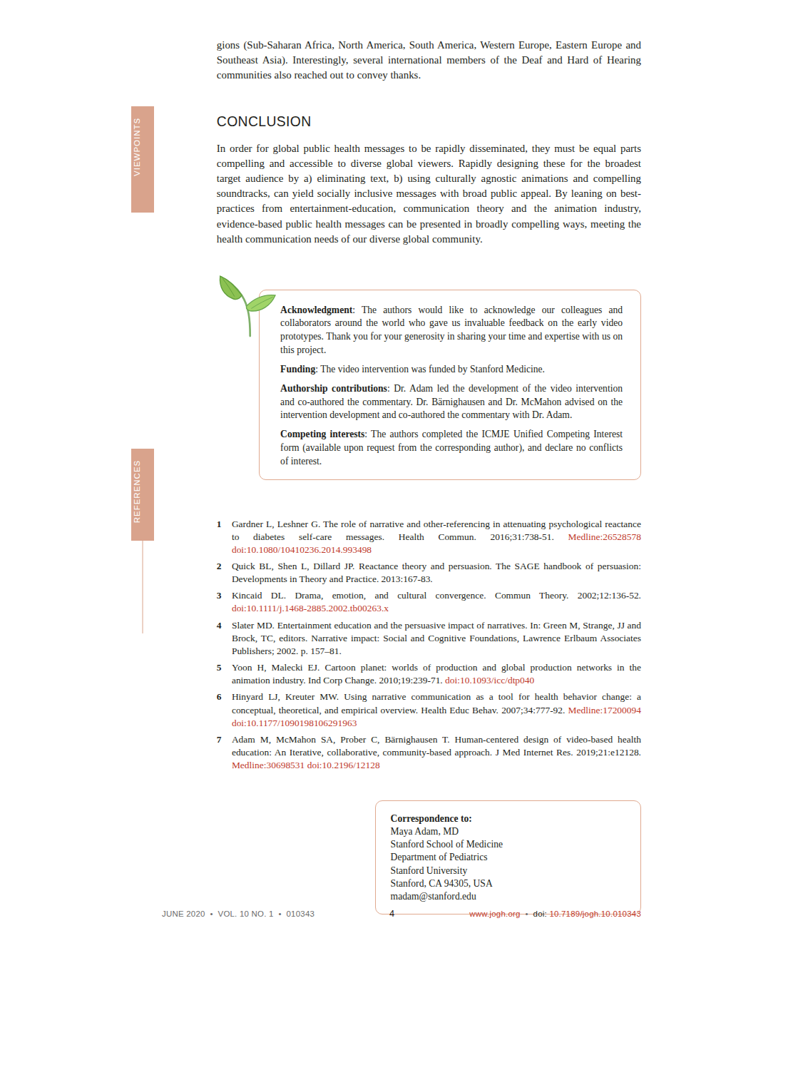Viewpoints
References
gions (Sub-Saharan Africa, North America, South America, Western Europe, Eastern Europe and Southeast Asia). Interestingly, several international members of the Deaf and Hard of Hearing communities also reached out to convey thanks.
CONCLUSION
In order for global public health messages to be rapidly disseminated, they must be equal parts compelling and accessible to diverse global viewers. Rapidly designing these for the broadest target audience by a) eliminating text, b) using culturally agnostic animations and compelling soundtracks, can yield socially inclusive messages with broad public appeal. By leaning on best-practices from entertainment-education, communication theory and the animation industry, evidence-based public health messages can be presented in broadly compelling ways, meeting the health communication needs of our diverse global community.
Acknowledgment: The authors would like to acknowledge our colleagues and collaborators around the world who gave us invaluable feedback on the early video prototypes. Thank you for your generosity in sharing your time and expertise with us on this project.
Funding: The video intervention was funded by Stanford Medicine.
Authorship contributions: Dr. Adam led the development of the video intervention and co-authored the commentary. Dr. Bärnighausen and Dr. McMahon advised on the intervention development and co-authored the commentary with Dr. Adam.
Competing interests: The authors completed the ICMJE Unified Competing Interest form (available upon request from the corresponding author), and declare no conflicts of interest.
Gardner L, Leshner G. The role of narrative and other-referencing in attenuating psychological reactance to diabetes self-care messages. Health Commun. 2016;31:738-51. Medline:26528578 doi:10.1080/10410236.2014.993498
Quick BL, Shen L, Dillard JP. Reactance theory and persuasion. The SAGE handbook of persuasion: Developments in Theory and Practice. 2013:167-83.
Kincaid DL. Drama, emotion, and cultural convergence. Commun Theory. 2002;12:136-52. doi:10.1111/j.1468-2885.2002.tb00263.x
Slater MD. Entertainment education and the persuasive impact of narratives. In: Green M, Strange, JJ and Brock, TC, editors. Narrative impact: Social and Cognitive Foundations, Lawrence Erlbaum Associates Publishers; 2002. p. 157–81.
Yoon H, Malecki EJ. Cartoon planet: worlds of production and global production networks in the animation industry. Ind Corp Change. 2010;19:239-71. doi:10.1093/icc/dtp040
Hinyard LJ, Kreuter MW. Using narrative communication as a tool for health behavior change: a conceptual, theoretical, and empirical overview. Health Educ Behav. 2007;34:777-92. Medline:17200094 doi:10.1177/1090198106291963
Adam M, McMahon SA, Prober C, Bärnighausen T. Human-centered design of video-based health education: An Iterative, collaborative, community-based approach. J Med Internet Res. 2019;21:e12128. Medline:30698531 doi:10.2196/12128
Correspondence to:
Maya Adam, MD
Stanford School of Medicine
Department of Pediatrics
Stanford University
Stanford, CA 94305, USA
madam@stanford.edu
June 2020 • Vol. 10 No. 1 • 010343
4
www.jogh.org • doi: 10.7189/jogh.10.010343